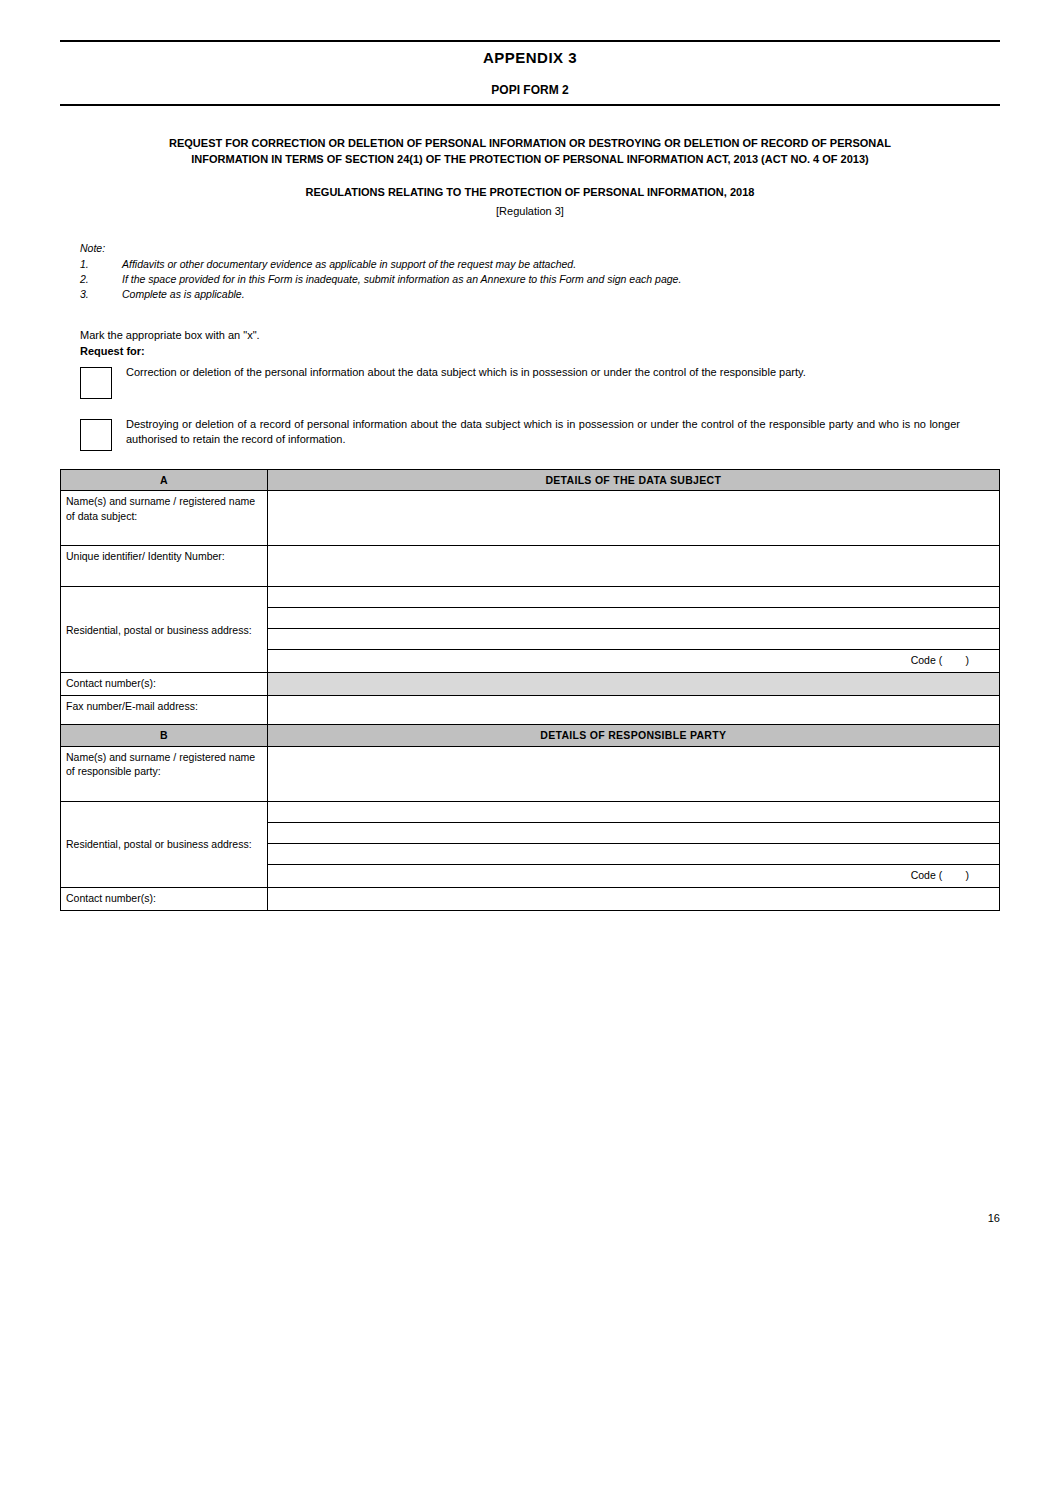APPENDIX 3
POPI FORM 2
REQUEST FOR CORRECTION OR DELETION OF PERSONAL INFORMATION OR DESTROYING OR DELETION OF RECORD OF PERSONAL INFORMATION IN TERMS OF SECTION 24(1) OF THE PROTECTION OF PERSONAL INFORMATION ACT, 2013 (ACT NO. 4 OF 2013)
REGULATIONS RELATING TO THE PROTECTION OF PERSONAL INFORMATION, 2018
[Regulation 3]
Note:
1.
Affidavits or other documentary evidence as applicable in support of the request may be attached.
2.
If the space provided for in this Form is inadequate, submit information as an Annexure to this Form and sign each page.
3.
Complete as is applicable.
Mark the appropriate box with an "x".
Request for:
Correction or deletion of the personal information about the data subject which is in possession or under the control of the responsible party.
Destroying or deletion of a record of personal information about the data subject which is in possession or under the control of the responsible party and who is no longer authorised to retain the record of information.
| A | DETAILS OF THE DATA SUBJECT |
| Name(s) and surname / registered name of data subject: | |
| Unique identifier/ Identity Number: | |
| Residential, postal or business address: | |
| Code ( ) |
| Contact number(s): | |
| Fax number/E-mail address: | |
| B | DETAILS OF RESPONSIBLE PARTY |
| Name(s) and surname / registered name of responsible party: | |
| Residential, postal or business address: | |
| Code ( ) |
| Contact number(s): | |
16